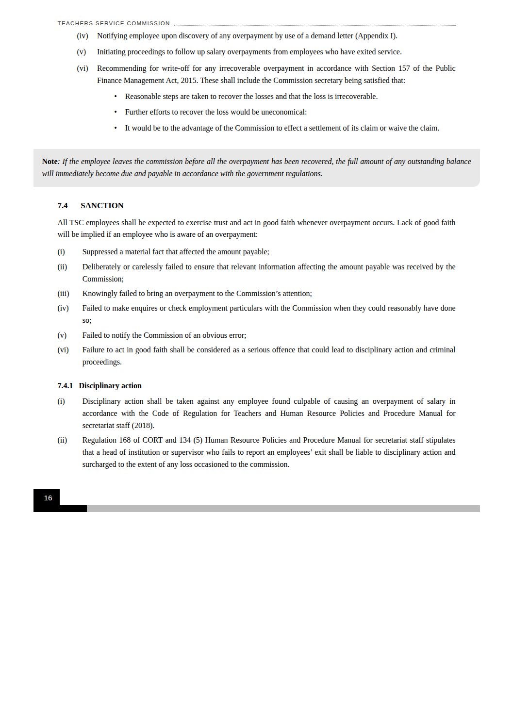Teachers Service Commission
(iv) Notifying employee upon discovery of any overpayment by use of a demand letter (Appendix I).
(v) Initiating proceedings to follow up salary overpayments from employees who have exited service.
(vi) Recommending for write-off for any irrecoverable overpayment in accordance with Section 157 of the Public Finance Management Act, 2015. These shall include the Commission secretary being satisfied that:
Reasonable steps are taken to recover the losses and that the loss is irrecoverable.
Further efforts to recover the loss would be uneconomical:
It would be to the advantage of the Commission to effect a settlement of its claim or waive the claim.
Note: If the employee leaves the commission before all the overpayment has been recovered, the full amount of any outstanding balance will immediately become due and payable in accordance with the government regulations.
7.4 SANCTION
All TSC employees shall be expected to exercise trust and act in good faith whenever overpayment occurs. Lack of good faith will be implied if an employee who is aware of an overpayment:
(i) Suppressed a material fact that affected the amount payable;
(ii) Deliberately or carelessly failed to ensure that relevant information affecting the amount payable was received by the Commission;
(iii) Knowingly failed to bring an overpayment to the Commission’s attention;
(iv) Failed to make enquires or check employment particulars with the Commission when they could reasonably have done so;
(v) Failed to notify the Commission of an obvious error;
(vi) Failure to act in good faith shall be considered as a serious offence that could lead to disciplinary action and criminal proceedings.
7.4.1 Disciplinary action
(i) Disciplinary action shall be taken against any employee found culpable of causing an overpayment of salary in accordance with the Code of Regulation for Teachers and Human Resource Policies and Procedure Manual for secretariat staff (2018).
(ii) Regulation 168 of CORT and 134 (5) Human Resource Policies and Procedure Manual for secretariat staff stipulates that a head of institution or supervisor who fails to report an employees’ exit shall be liable to disciplinary action and surcharged to the extent of any loss occasioned to the commission.
16